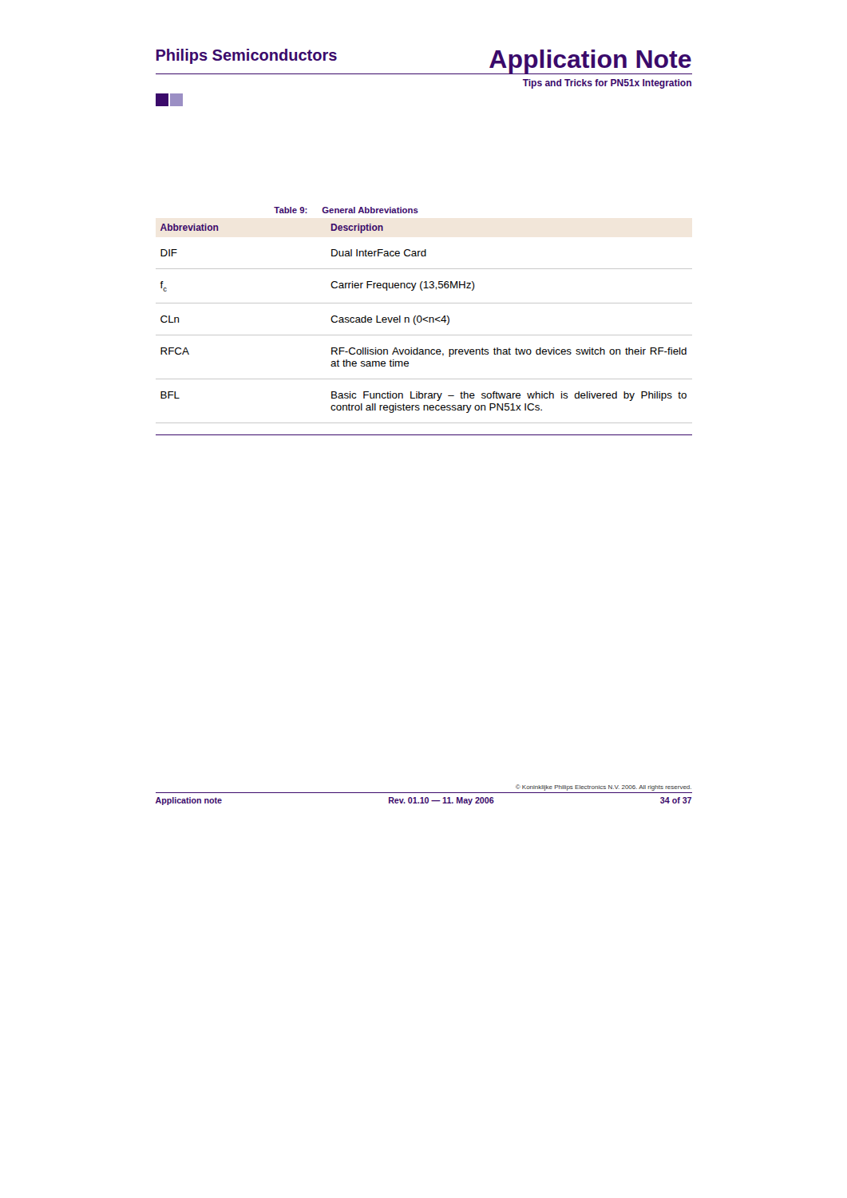Philips Semiconductors
Application Note
Tips and Tricks for PN51x Integration
Table 9: General Abbreviations
| Abbreviation | Description |
| --- | --- |
| DIF | Dual InterFace Card |
| f c | Carrier Frequency (13,56MHz) |
| CLn | Cascade Level n (0<n<4) |
| RFCA | RF-Collision Avoidance, prevents that two devices switch on their RF-field at the same time |
| BFL | Basic Function Library – the software which is delivered by Philips to control all registers necessary on PN51x ICs. |
© Koninklijke Philips Electronics N.V. 2006. All rights reserved.
Application note
Rev. 01.10 — 11. May 2006
34 of 37